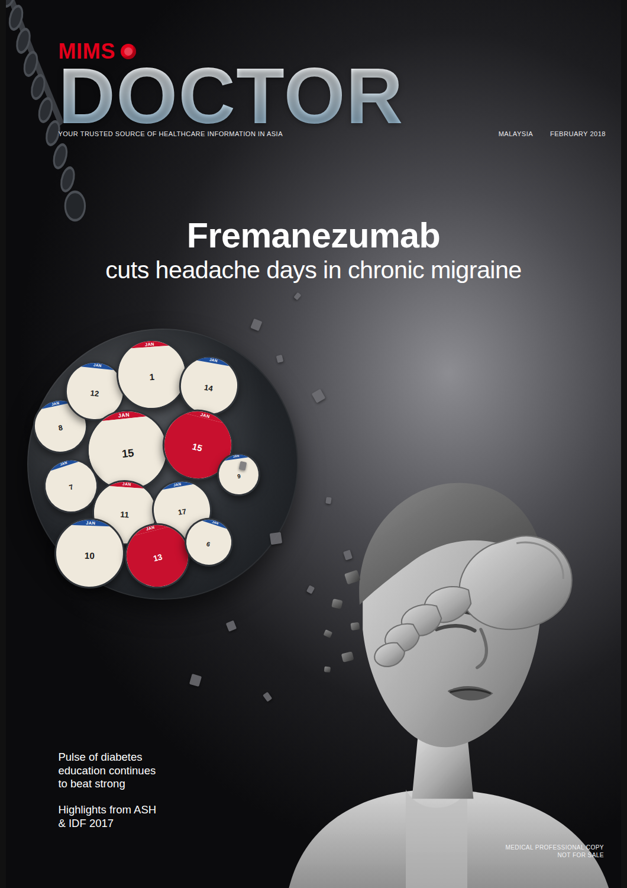MIMS
DOCTOR
Your trusted source of healthcare information in Asia Malaysia February 2018
Fremanezumab cuts headache days in chronic migraine
JAN 8
JAN 12
JAN 1
JAN 14
JAN 15
JAN 15
JAN 7
JAN 11
JAN 17
JAN 10
JAN 13
JAN 6
JAN 9
Pulse of diabetes
education continues
to beat strong
Highlights from ASH
& IDF 2017
Medical professional copy
Not for sale